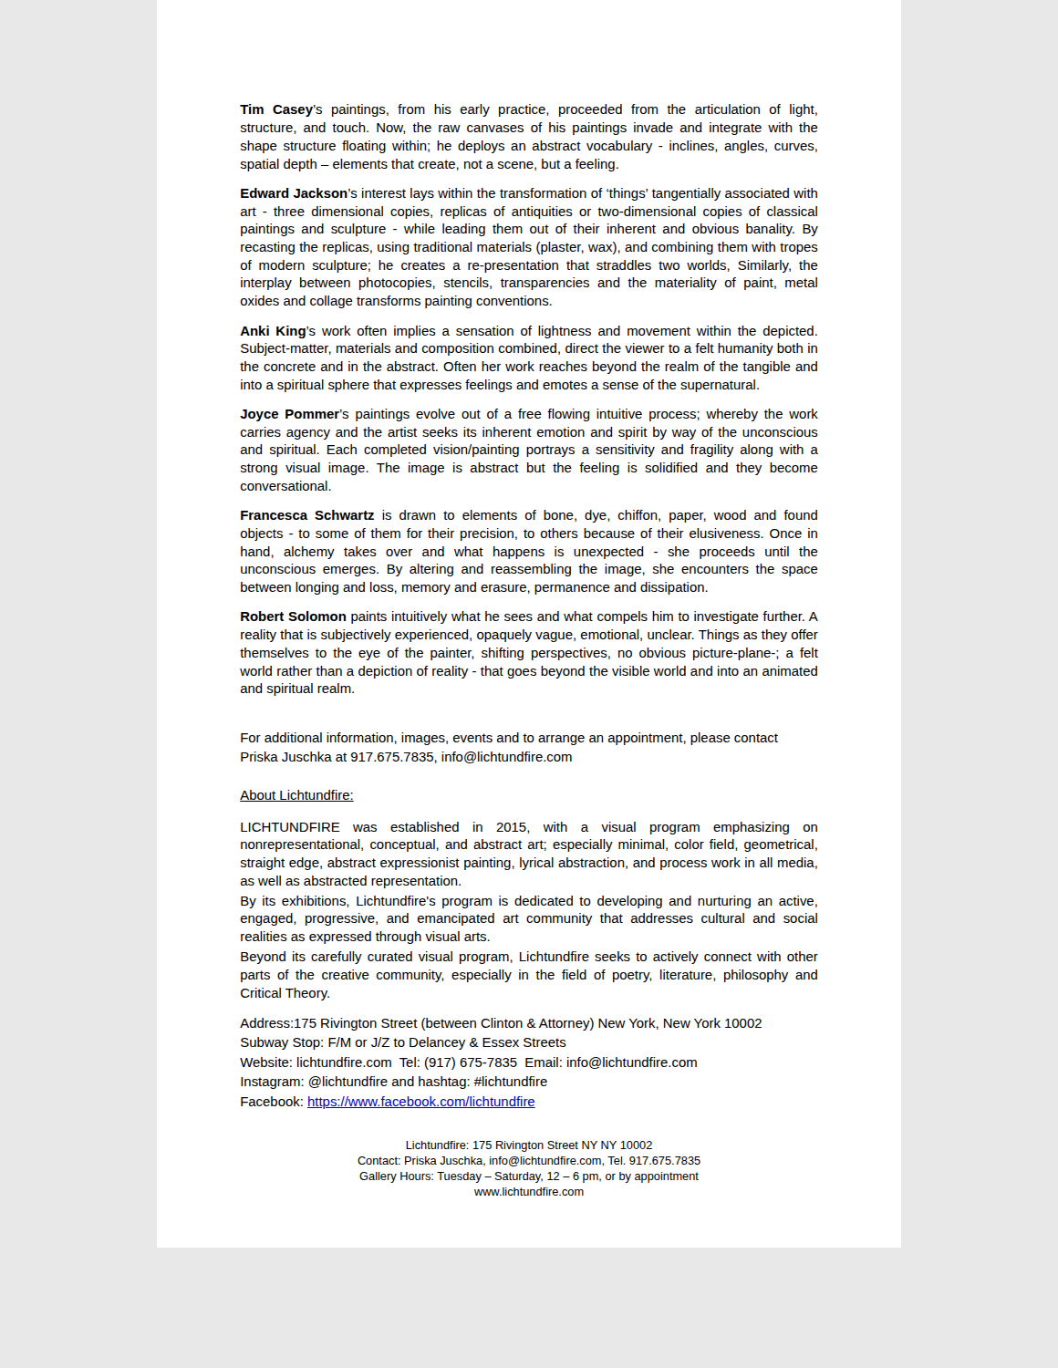Tim Casey’s paintings, from his early practice, proceeded from the articulation of light, structure, and touch. Now, the raw canvases of his paintings invade and integrate with the shape structure floating within; he deploys an abstract vocabulary - inclines, angles, curves, spatial depth – elements that create, not a scene, but a feeling.
Edward Jackson’s interest lays within the transformation of ‘things’ tangentially associated with art - three dimensional copies, replicas of antiquities or two-dimensional copies of classical paintings and sculpture - while leading them out of their inherent and obvious banality. By recasting the replicas, using traditional materials (plaster, wax), and combining them with tropes of modern sculpture; he creates a re-presentation that straddles two worlds, Similarly, the interplay between photocopies, stencils, transparencies and the materiality of paint, metal oxides and collage transforms painting conventions.
Anki King’s work often implies a sensation of lightness and movement within the depicted. Subject-matter, materials and composition combined, direct the viewer to a felt humanity both in the concrete and in the abstract. Often her work reaches beyond the realm of the tangible and into a spiritual sphere that expresses feelings and emotes a sense of the supernatural.
Joyce Pommer’s paintings evolve out of a free flowing intuitive process; whereby the work carries agency and the artist seeks its inherent emotion and spirit by way of the unconscious and spiritual. Each completed vision/painting portrays a sensitivity and fragility along with a strong visual image. The image is abstract but the feeling is solidified and they become conversational.
Francesca Schwartz is drawn to elements of bone, dye, chiffon, paper, wood and found objects - to some of them for their precision, to others because of their elusiveness. Once in hand, alchemy takes over and what happens is unexpected - she proceeds until the unconscious emerges. By altering and reassembling the image, she encounters the space between longing and loss, memory and erasure, permanence and dissipation.
Robert Solomon paints intuitively what he sees and what compels him to investigate further. A reality that is subjectively experienced, opaquely vague, emotional, unclear. Things as they offer themselves to the eye of the painter, shifting perspectives, no obvious picture-plane-; a felt world rather than a depiction of reality - that goes beyond the visible world and into an animated and spiritual realm.
For additional information, images, events and to arrange an appointment, please contact
Priska Juschka at 917.675.7835, info@lichtundfire.com
About Lichtundfire:
LICHTUNDFIRE was established in 2015, with a visual program emphasizing on nonrepresentational, conceptual, and abstract art; especially minimal, color field, geometrical, straight edge, abstract expressionist painting, lyrical abstraction, and process work in all media, as well as abstracted representation.
By its exhibitions, Lichtundfire's program is dedicated to developing and nurturing an active, engaged, progressive, and emancipated art community that addresses cultural and social realities as expressed through visual arts.
Beyond its carefully curated visual program, Lichtundfire seeks to actively connect with other parts of the creative community, especially in the field of poetry, literature, philosophy and Critical Theory.
Address:175 Rivington Street (between Clinton & Attorney) New York, New York 10002
Subway Stop: F/M or J/Z to Delancey & Essex Streets
Website: lichtundfire.com Tel: (917) 675-7835 Email: info@lichtundfire.com
Instagram: @lichtundfire and hashtag: #lichtundfire
Facebook: https://www.facebook.com/lichtundfire
Lichtundfire: 175 Rivington Street NY NY 10002
Contact: Priska Juschka, info@lichtundfire.com, Tel. 917.675.7835
Gallery Hours: Tuesday – Saturday, 12 – 6 pm, or by appointment
www.lichtundfire.com